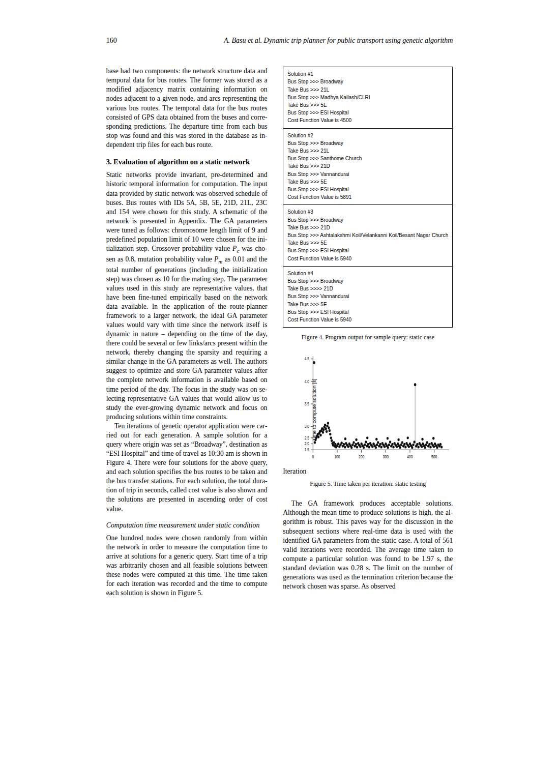160
A. Basu et al. Dynamic trip planner for public transport using genetic algorithm
base had two components: the network structure data and temporal data for bus routes. The former was stored as a modified adjacency matrix containing information on nodes adjacent to a given node, and arcs representing the various bus routes. The temporal data for the bus routes consisted of GPS data obtained from the buses and corresponding predictions. The departure time from each bus stop was found and this was stored in the database as independent trip files for each bus route.
3. Evaluation of algorithm on a static network
Static networks provide invariant, pre-determined and historic temporal information for computation. The input data provided by static network was observed schedule of buses. Bus routes with IDs 5A, 5B, 5E, 21D, 21L, 23C and 154 were chosen for this study. A schematic of the network is presented in Appendix. The GA parameters were tuned as follows: chromosome length limit of 9 and predefined population limit of 10 were chosen for the initialization step. Crossover probability value Pc was chosen as 0.8, mutation probability value Pm as 0.01 and the total number of generations (including the initialization step) was chosen as 10 for the mating step. The parameter values used in this study are representative values, that have been fine-tuned empirically based on the network data available. In the application of the route-planner framework to a larger network, the ideal GA parameter values would vary with time since the network itself is dynamic in nature – depending on the time of the day, there could be several or few links/arcs present within the network, thereby changing the sparsity and requiring a similar change in the GA parameters as well. The authors suggest to optimize and store GA parameter values after the complete network information is available based on time period of the day. The focus in the study was on selecting representative GA values that would allow us to study the ever-growing dynamic network and focus on producing solutions within time constraints.
Ten iterations of genetic operator application were carried out for each generation. A sample solution for a query where origin was set as “Broadway”, destination as “ESI Hospital” and time of travel as 10:30 am is shown in Figure 4. There were four solutions for the above query, and each solution specifies the bus routes to be taken and the bus transfer stations. For each solution, the total duration of trip in seconds, called cost value is also shown and the solutions are presented in ascending order of cost value.
Computation time measurement under static condition
One hundred nodes were chosen randomly from within the network in order to measure the computation time to arrive at solutions for a generic query. Start time of a trip was arbitrarily chosen and all feasible solutions between these nodes were computed at this time. The time taken for each iteration was recorded and the time to compute each solution is shown in Figure 5.
Solution #1
Bus Stop >>> Broadway
Take Bus >>> 21L
Bus Stop >>> Madhya Kailash/CLRI
Take Bus >>> 5E
Bus Stop >>> ESI Hospital
Cost Function Value is 4500
Solution #2
Bus Stop >>> Broadway
Take Bus >>> 21L
Bus Stop >>> Santhome Church
Take Bus >>> 21D
Bus Stop >>> Vannandurai
Take Bus >>> 5E
Bus Stop >>> ESI Hospital
Cost Function Value is 5891
Solution #3
Bus Stop >>> Broadway
Take Bus >>> 21D
Bus Stop >>> Ashtalakshmi Koil/Velankanni Koil/Besant Nagar Church
Take Bus >>> 5E
Bus Stop >>> ESI Hospital
Cost Function Value is 5940
Solution #4
Bus Stop >>> Broadway
Take Bus >>>> 21D
Bus Stop >>> Vannandurai
Take Bus >>> 5E
Bus Stop >>> ESI Hospital
Cost Function Value is 5940
Figure 4. Program output for sample query: static case
Time to compute solution [s]
4.5 4.0 3.5 3.0 2.5 2.0 1.5 0 100 200 300 400 500
Iteration
Figure 5. Time taken per iteration: static testing
The GA framework produces acceptable solutions. Although the mean time to produce solutions is high, the algorithm is robust. This paves way for the discussion in the subsequent sections where real-time data is used with the identified GA parameters from the static case. A total of 561 valid iterations were recorded. The average time taken to compute a particular solution was found to be 1.97 s, the standard deviation was 0.28 s. The limit on the number of generations was used as the termination criterion because the network chosen was sparse. As observed